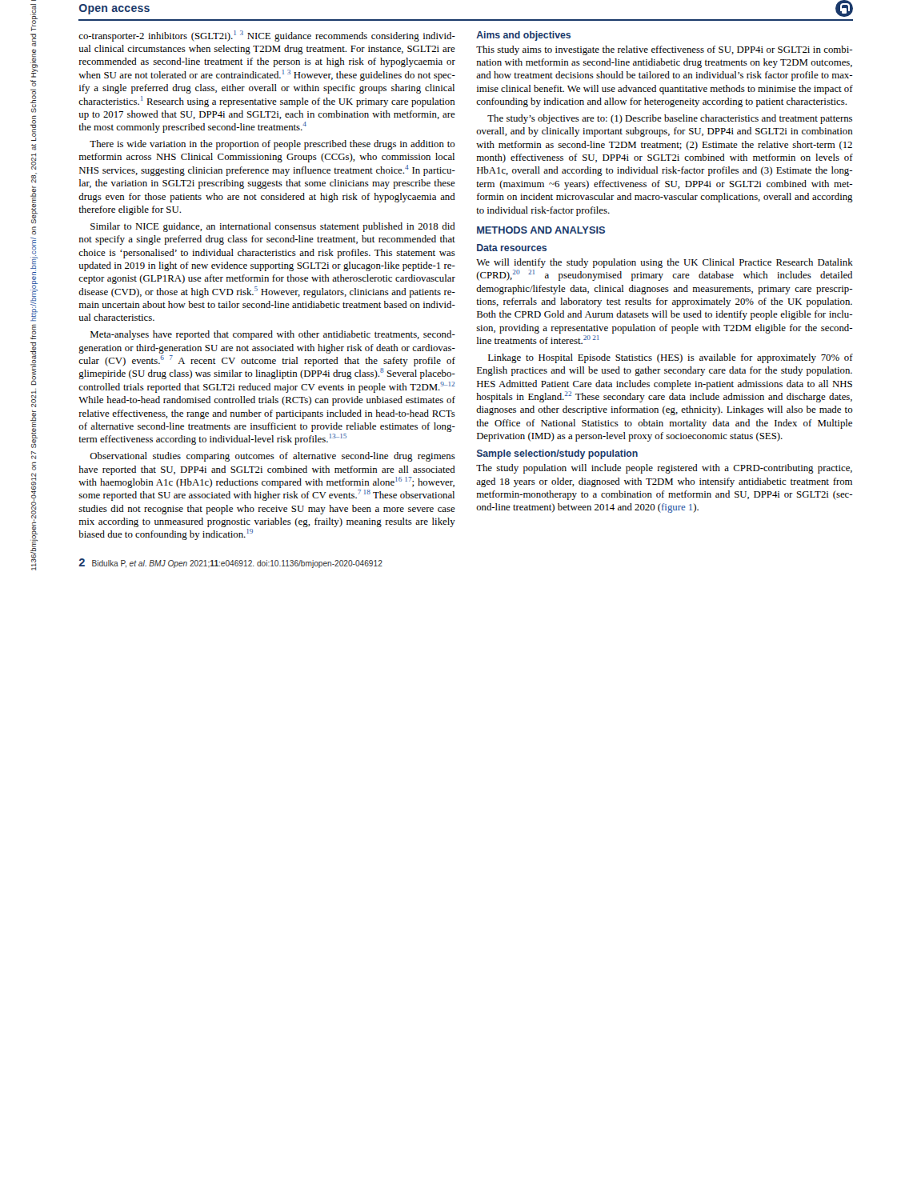BMJ Open: first published as 10.1136/bmjopen-2020-046912 on 27 September 2021. Downloaded from http://bmjopen.bmj.com/ on September 28, 2021 at London School of Hygiene and Tropical Medicine. Protected by copyright.
Open access
co-transporter-2 inhibitors (SGLT2i).1 3 NICE guidance recommends considering individual clinical circumstances when selecting T2DM drug treatment. For instance, SGLT2i are recommended as second-line treatment if the person is at high risk of hypoglycaemia or when SU are not tolerated or are contraindicated.1 3 However, these guidelines do not specify a single preferred drug class, either overall or within specific groups sharing clinical characteristics.1 Research using a representative sample of the UK primary care population up to 2017 showed that SU, DPP4i and SGLT2i, each in combination with metformin, are the most commonly prescribed second-line treatments.4
There is wide variation in the proportion of people prescribed these drugs in addition to metformin across NHS Clinical Commissioning Groups (CCGs), who commission local NHS services, suggesting clinician preference may influence treatment choice.4 In particular, the variation in SGLT2i prescribing suggests that some clinicians may prescribe these drugs even for those patients who are not considered at high risk of hypoglycaemia and therefore eligible for SU.
Similar to NICE guidance, an international consensus statement published in 2018 did not specify a single preferred drug class for second-line treatment, but recommended that choice is ‘personalised’ to individual characteristics and risk profiles. This statement was updated in 2019 in light of new evidence supporting SGLT2i or glucagon-like peptide-1 receptor agonist (GLP1RA) use after metformin for those with atherosclerotic cardiovascular disease (CVD), or those at high CVD risk.5 However, regulators, clinicians and patients remain uncertain about how best to tailor second-line antidiabetic treatment based on individual characteristics.
Meta-analyses have reported that compared with other antidiabetic treatments, second-generation or third-generation SU are not associated with higher risk of death or cardiovascular (CV) events.6 7 A recent CV outcome trial reported that the safety profile of glimepiride (SU drug class) was similar to linagliptin (DPP4i drug class).8 Several placebo-controlled trials reported that SGLT2i reduced major CV events in people with T2DM.9–12 While head-to-head randomised controlled trials (RCTs) can provide unbiased estimates of relative effectiveness, the range and number of participants included in head-to-head RCTs of alternative second-line treatments are insufficient to provide reliable estimates of long-term effectiveness according to individual-level risk profiles.13–15
Observational studies comparing outcomes of alternative second-line drug regimens have reported that SU, DPP4i and SGLT2i combined with metformin are all associated with haemoglobin A1c (HbA1c) reductions compared with metformin alone16 17; however, some reported that SU are associated with higher risk of CV events.7 18 These observational studies did not recognise that people who receive SU may have been a more severe case mix according to unmeasured prognostic variables (eg, frailty) meaning results are likely biased due to confounding by indication.19
Aims and objectives
This study aims to investigate the relative effectiveness of SU, DPP4i or SGLT2i in combination with metformin as second-line antidiabetic drug treatments on key T2DM outcomes, and how treatment decisions should be tailored to an individual’s risk factor profile to maximise clinical benefit. We will use advanced quantitative methods to minimise the impact of confounding by indication and allow for heterogeneity according to patient characteristics.
The study’s objectives are to: (1) Describe baseline characteristics and treatment patterns overall, and by clinically important subgroups, for SU, DPP4i and SGLT2i in combination with metformin as second-line T2DM treatment; (2) Estimate the relative short-term (12 month) effectiveness of SU, DPP4i or SGLT2i combined with metformin on levels of HbA1c, overall and according to individual risk-factor profiles and (3) Estimate the long-term (maximum ~6 years) effectiveness of SU, DPP4i or SGLT2i combined with metformin on incident microvascular and macro-vascular complications, overall and according to individual risk-factor profiles.
METHODS AND ANALYSIS
Data resources
We will identify the study population using the UK Clinical Practice Research Datalink (CPRD),20 21 a pseudonymised primary care database which includes detailed demographic/lifestyle data, clinical diagnoses and measurements, primary care prescriptions, referrals and laboratory test results for approximately 20% of the UK population. Both the CPRD Gold and Aurum datasets will be used to identify people eligible for inclusion, providing a representative population of people with T2DM eligible for the second-line treatments of interest.20 21
Linkage to Hospital Episode Statistics (HES) is available for approximately 70% of English practices and will be used to gather secondary care data for the study population. HES Admitted Patient Care data includes complete in-patient admissions data to all NHS hospitals in England.22 These secondary care data include admission and discharge dates, diagnoses and other descriptive information (eg, ethnicity). Linkages will also be made to the Office of National Statistics to obtain mortality data and the Index of Multiple Deprivation (IMD) as a person-level proxy of socioeconomic status (SES).
Sample selection/study population
The study population will include people registered with a CPRD-contributing practice, aged 18 years or older, diagnosed with T2DM who intensify antidiabetic treatment from metformin-monotherapy to a combination of metformin and SU, DPP4i or SGLT2i (second-line treatment) between 2014 and 2020 (figure 1).
2
Bidulka P, et al. BMJ Open 2021;11:e046912. doi:10.1136/bmjopen-2020-046912